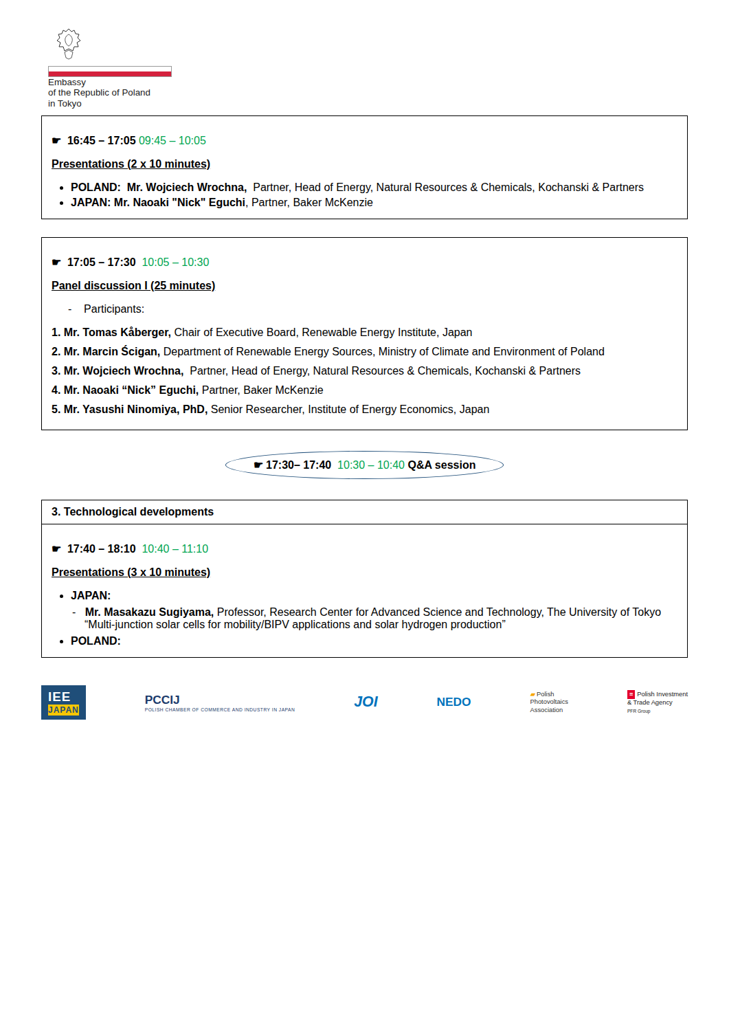Embassy
of the Republic of Poland
in Tokyo
☛ 16:45 – 17:05 09:45 – 10:05
Presentations (2 x 10 minutes)
POLAND: Mr. Wojciech Wrochna, Partner, Head of Energy, Natural Resources & Chemicals, Kochanski & Partners
JAPAN: Mr. Naoaki "Nick" Eguchi, Partner, Baker McKenzie
☛ 17:05 – 17:30 10:05 – 10:30
Panel discussion I (25 minutes)
- Participants:
1. Mr. Tomas Kåberger, Chair of Executive Board, Renewable Energy Institute, Japan
2. Mr. Marcin Ścigan, Department of Renewable Energy Sources, Ministry of Climate and Environment of Poland
3. Mr. Wojciech Wrochna, Partner, Head of Energy, Natural Resources & Chemicals, Kochanski & Partners
4. Mr. Naoaki “Nick” Eguchi, Partner, Baker McKenzie
5. Mr. Yasushi Ninomiya, PhD, Senior Researcher, Institute of Energy Economics, Japan
☛ 17:30– 17:40 10:30 – 10:40 Q&A session
3. Technological developments
☛ 17:40 – 18:10 10:40 – 11:10
Presentations (3 x 10 minutes)
JAPAN:
- Mr. Masakazu Sugiyama, Professor, Research Center for Advanced Science and Technology, The University of Tokyo “Multi-junction solar cells for mobility/BIPV applications and solar hydrogen production”
POLAND:
IEEJAPAN
PCCIJPOLISH CHAMBER OF COMMERCE AND INDUSTRY IN JAPAN
JOI
NEDO
▰ Polish
Photovoltaics
Association
≡Polish Investment
& Trade Agency
PFR Group